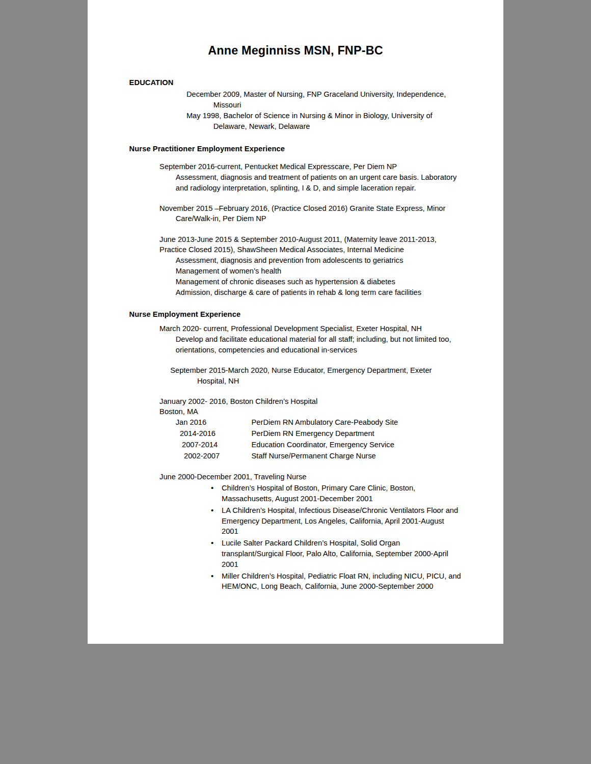Anne Meginniss MSN, FNP-BC
EDUCATION
December 2009, Master of Nursing, FNP Graceland University, Independence, Missouri
May 1998, Bachelor of Science in Nursing & Minor in Biology, University of Delaware, Newark, Delaware
Nurse Practitioner Employment Experience
September 2016-current, Pentucket Medical Expresscare, Per Diem NP
Assessment, diagnosis and treatment of patients on an urgent care basis. Laboratory and radiology interpretation, splinting, I & D, and simple laceration repair.
November 2015 –February 2016, (Practice Closed 2016) Granite State Express, Minor Care/Walk-in, Per Diem NP
June 2013-June 2015 & September 2010-August 2011, (Maternity leave 2011-2013,
Practice Closed 2015), ShawSheen Medical Associates, Internal Medicine
Assessment, diagnosis and prevention from adolescents to geriatrics
Management of women’s health
Management of chronic diseases such as hypertension & diabetes
Admission, discharge & care of patients in rehab & long term care facilities
Nurse Employment Experience
March 2020- current, Professional Development Specialist, Exeter Hospital, NH
Develop and facilitate educational material for all staff; including, but not limited too, orientations, competencies and educational in-services
September 2015-March 2020, Nurse Educator, Emergency Department, Exeter Hospital, NH
January 2002- 2016, Boston Children’s Hospital
Boston, MA
| Jan 2016 | PerDiem RN Ambulatory Care-Peabody Site |
| 2014-2016 | PerDiem RN Emergency Department |
| 2007-2014 | Education Coordinator, Emergency Service |
| 2002-2007 | Staff Nurse/Permanent Charge Nurse |
June 2000-December 2001, Traveling Nurse
Children’s Hospital of Boston, Primary Care Clinic, Boston, Massachusetts, August 2001-December 2001
LA Children’s Hospital, Infectious Disease/Chronic Ventilators Floor and Emergency Department, Los Angeles, California, April 2001-August 2001
Lucile Salter Packard Children’s Hospital, Solid Organ transplant/Surgical Floor, Palo Alto, California, September 2000-April 2001
Miller Children’s Hospital, Pediatric Float RN, including NICU, PICU, and HEM/ONC, Long Beach, California, June 2000-September 2000